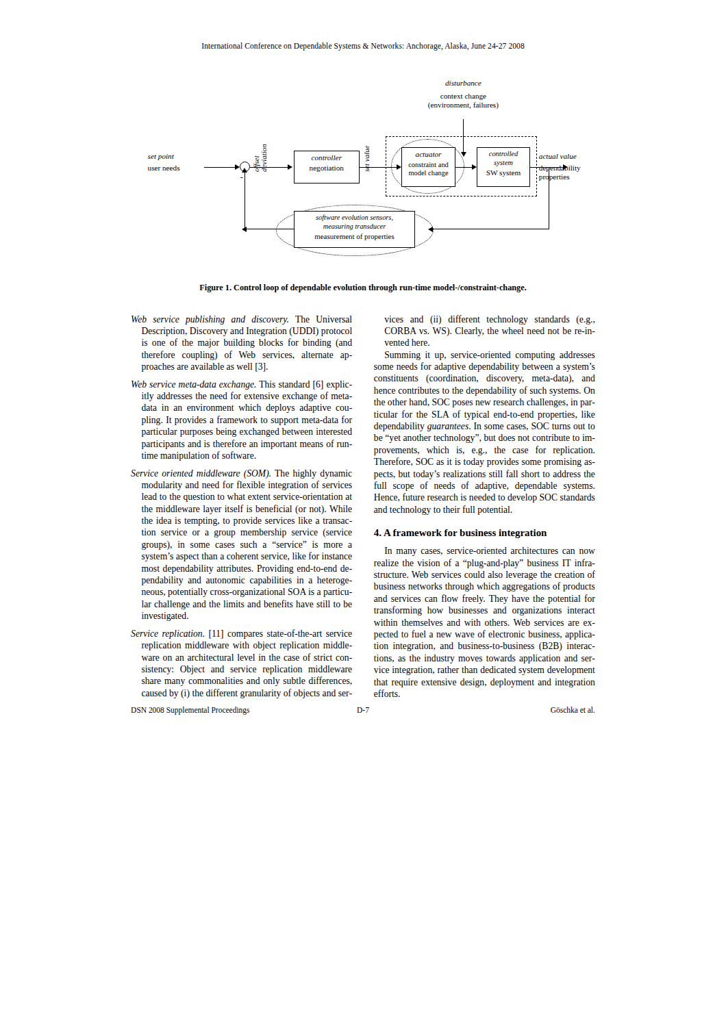International Conference on Dependable Systems & Networks: Anchorage, Alaska, June 24-27 2008
disturbance
context change
(environment, failures)
set point
user needs
-
offset
deviation
controller negotiation
set value
actuator constraint and
model change
controlled
system SW system
actual value
dependability
properties
software evolution sensors,
measuring transducer measurement of properties
Figure 1. Control loop of dependable evolution through run-time model-/constraint-change.
Web service publishing and discovery. The Universal Description, Discovery and Integration (UDDI) protocol is one of the major building blocks for binding (and therefore coupling) of Web services, alternate approaches are available as well [3].
Web service meta-data exchange. This standard [6] explicitly addresses the need for extensive exchange of meta-data in an environment which deploys adaptive coupling. It provides a framework to support meta-data for particular purposes being exchanged between interested participants and is therefore an important means of run-time manipulation of software.
Service oriented middleware (SOM). The highly dynamic modularity and need for flexible integration of services lead to the question to what extent service-orientation at the middleware layer itself is beneficial (or not). While the idea is tempting, to provide services like a transaction service or a group membership service (service groups), in some cases such a “service” is more a system’s aspect than a coherent service, like for instance most dependability attributes. Providing end-to-end dependability and autonomic capabilities in a heterogeneous, potentially cross-organizational SOA is a particular challenge and the limits and benefits have still to be investigated.
Service replication. [11] compares state-of-the-art service replication middleware with object replication middleware on an architectural level in the case of strict consistency: Object and service replication middleware share many commonalities and only subtle differences, caused by (i) the different granularity of objects and services and (ii) different technology standards (e.g., CORBA vs. WS). Clearly, the wheel need not be re-invented here.
Summing it up, service-oriented computing addresses some needs for adaptive dependability between a system’s constituents (coordination, discovery, meta-data), and hence contributes to the dependability of such systems. On the other hand, SOC poses new research challenges, in particular for the SLA of typical end-to-end properties, like dependability guarantees. In some cases, SOC turns out to be “yet another technology”, but does not contribute to improvements, which is, e.g., the case for replication. Therefore, SOC as it is today provides some promising aspects, but today’s realizations still fall short to address the full scope of needs of adaptive, dependable systems. Hence, future research is needed to develop SOC standards and technology to their full potential.
4. A framework for business integration
In many cases, service-oriented architectures can now realize the vision of a “plug-and-play” business IT infrastructure. Web services could also leverage the creation of business networks through which aggregations of products and services can flow freely. They have the potential for transforming how businesses and organizations interact within themselves and with others. Web services are expected to fuel a new wave of electronic business, application integration, and business-to-business (B2B) interactions, as the industry moves towards application and service integration, rather than dedicated system development that require extensive design, deployment and integration efforts.
DSN 2008 Supplemental Proceedings
D-7
Göschka et al.